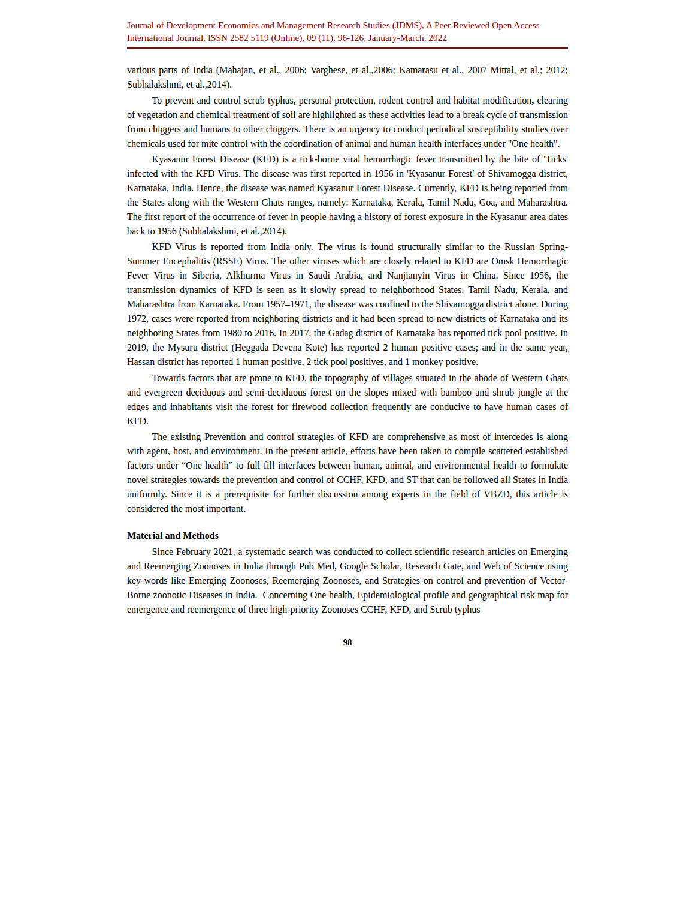Journal of Development Economics and Management Research Studies (JDMS), A Peer Reviewed Open Access International Journal, ISSN 2582 5119 (Online), 09 (11), 96-126, January-March, 2022
various parts of India (Mahajan, et al., 2006; Varghese, et al.,2006; Kamarasu et al., 2007 Mittal, et al.; 2012; Subhalakshmi, et al.,2014).
To prevent and control scrub typhus, personal protection, rodent control and habitat modification, clearing of vegetation and chemical treatment of soil are highlighted as these activities lead to a break cycle of transmission from chiggers and humans to other chiggers. There is an urgency to conduct periodical susceptibility studies over chemicals used for mite control with the coordination of animal and human health interfaces under "One health".
Kyasanur Forest Disease (KFD) is a tick-borne viral hemorrhagic fever transmitted by the bite of 'Ticks' infected with the KFD Virus. The disease was first reported in 1956 in 'Kyasanur Forest' of Shivamogga district, Karnataka, India. Hence, the disease was named Kyasanur Forest Disease. Currently, KFD is being reported from the States along with the Western Ghats ranges, namely: Karnataka, Kerala, Tamil Nadu, Goa, and Maharashtra. The first report of the occurrence of fever in people having a history of forest exposure in the Kyasanur area dates back to 1956 (Subhalakshmi, et al.,2014).
KFD Virus is reported from India only. The virus is found structurally similar to the Russian Spring-Summer Encephalitis (RSSE) Virus. The other viruses which are closely related to KFD are Omsk Hemorrhagic Fever Virus in Siberia, Alkhurma Virus in Saudi Arabia, and Nanjianyin Virus in China. Since 1956, the transmission dynamics of KFD is seen as it slowly spread to neighborhood States, Tamil Nadu, Kerala, and Maharashtra from Karnataka. From 1957–1971, the disease was confined to the Shivamogga district alone. During 1972, cases were reported from neighboring districts and it had been spread to new districts of Karnataka and its neighboring States from 1980 to 2016. In 2017, the Gadag district of Karnataka has reported tick pool positive. In 2019, the Mysuru district (Heggada Devena Kote) has reported 2 human positive cases; and in the same year, Hassan district has reported 1 human positive, 2 tick pool positives, and 1 monkey positive.
Towards factors that are prone to KFD, the topography of villages situated in the abode of Western Ghats and evergreen deciduous and semi-deciduous forest on the slopes mixed with bamboo and shrub jungle at the edges and inhabitants visit the forest for firewood collection frequently are conducive to have human cases of KFD.
The existing Prevention and control strategies of KFD are comprehensive as most of intercedes is along with agent, host, and environment. In the present article, efforts have been taken to compile scattered established factors under “One health” to full fill interfaces between human, animal, and environmental health to formulate novel strategies towards the prevention and control of CCHF, KFD, and ST that can be followed all States in India uniformly. Since it is a prerequisite for further discussion among experts in the field of VBZD, this article is considered the most important.
Material and Methods
Since February 2021, a systematic search was conducted to collect scientific research articles on Emerging and Reemerging Zoonoses in India through Pub Med, Google Scholar, Research Gate, and Web of Science using key-words like Emerging Zoonoses, Reemerging Zoonoses, and Strategies on control and prevention of Vector-Borne zoonotic Diseases in India. Concerning One health, Epidemiological profile and geographical risk map for emergence and reemergence of three high-priority Zoonoses CCHF, KFD, and Scrub typhus
98